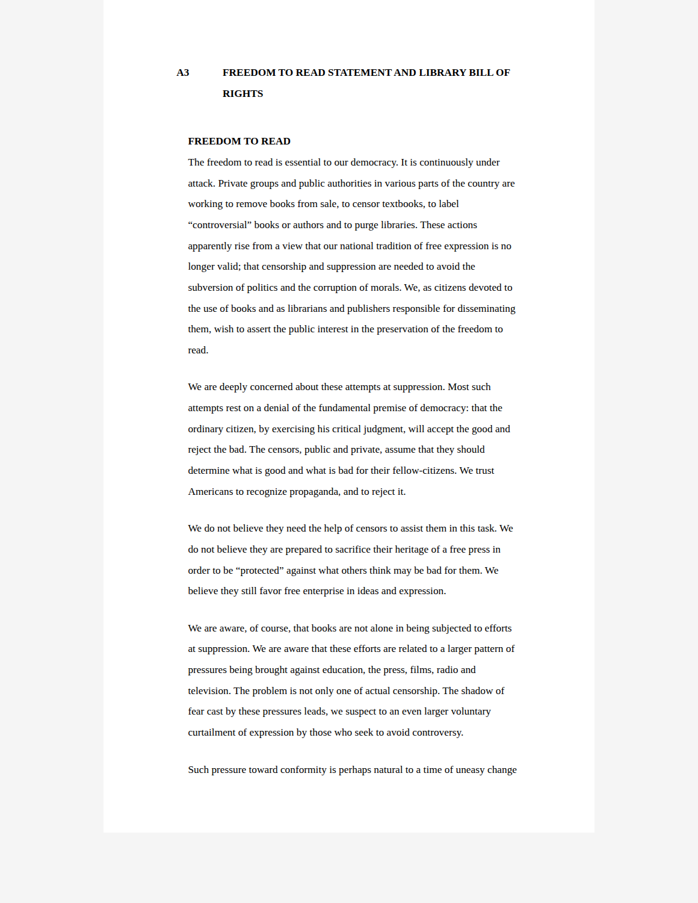A3 FREEDOM TO READ STATEMENT AND LIBRARY BILL OF RIGHTS
FREEDOM TO READ
The freedom to read is essential to our democracy. It is continuously under attack. Private groups and public authorities in various parts of the country are working to remove books from sale, to censor textbooks, to label “controversial” books or authors and to purge libraries. These actions apparently rise from a view that our national tradition of free expression is no longer valid; that censorship and suppression are needed to avoid the subversion of politics and the corruption of morals. We, as citizens devoted to the use of books and as librarians and publishers responsible for disseminating them, wish to assert the public interest in the preservation of the freedom to read.
We are deeply concerned about these attempts at suppression. Most such attempts rest on a denial of the fundamental premise of democracy: that the ordinary citizen, by exercising his critical judgment, will accept the good and reject the bad. The censors, public and private, assume that they should determine what is good and what is bad for their fellow-citizens. We trust Americans to recognize propaganda, and to reject it.
We do not believe they need the help of censors to assist them in this task. We do not believe they are prepared to sacrifice their heritage of a free press in order to be “protected” against what others think may be bad for them. We believe they still favor free enterprise in ideas and expression.
We are aware, of course, that books are not alone in being subjected to efforts at suppression. We are aware that these efforts are related to a larger pattern of pressures being brought against education, the press, films, radio and television. The problem is not only one of actual censorship. The shadow of fear cast by these pressures leads, we suspect to an even larger voluntary curtailment of expression by those who seek to avoid controversy.
Such pressure toward conformity is perhaps natural to a time of uneasy change